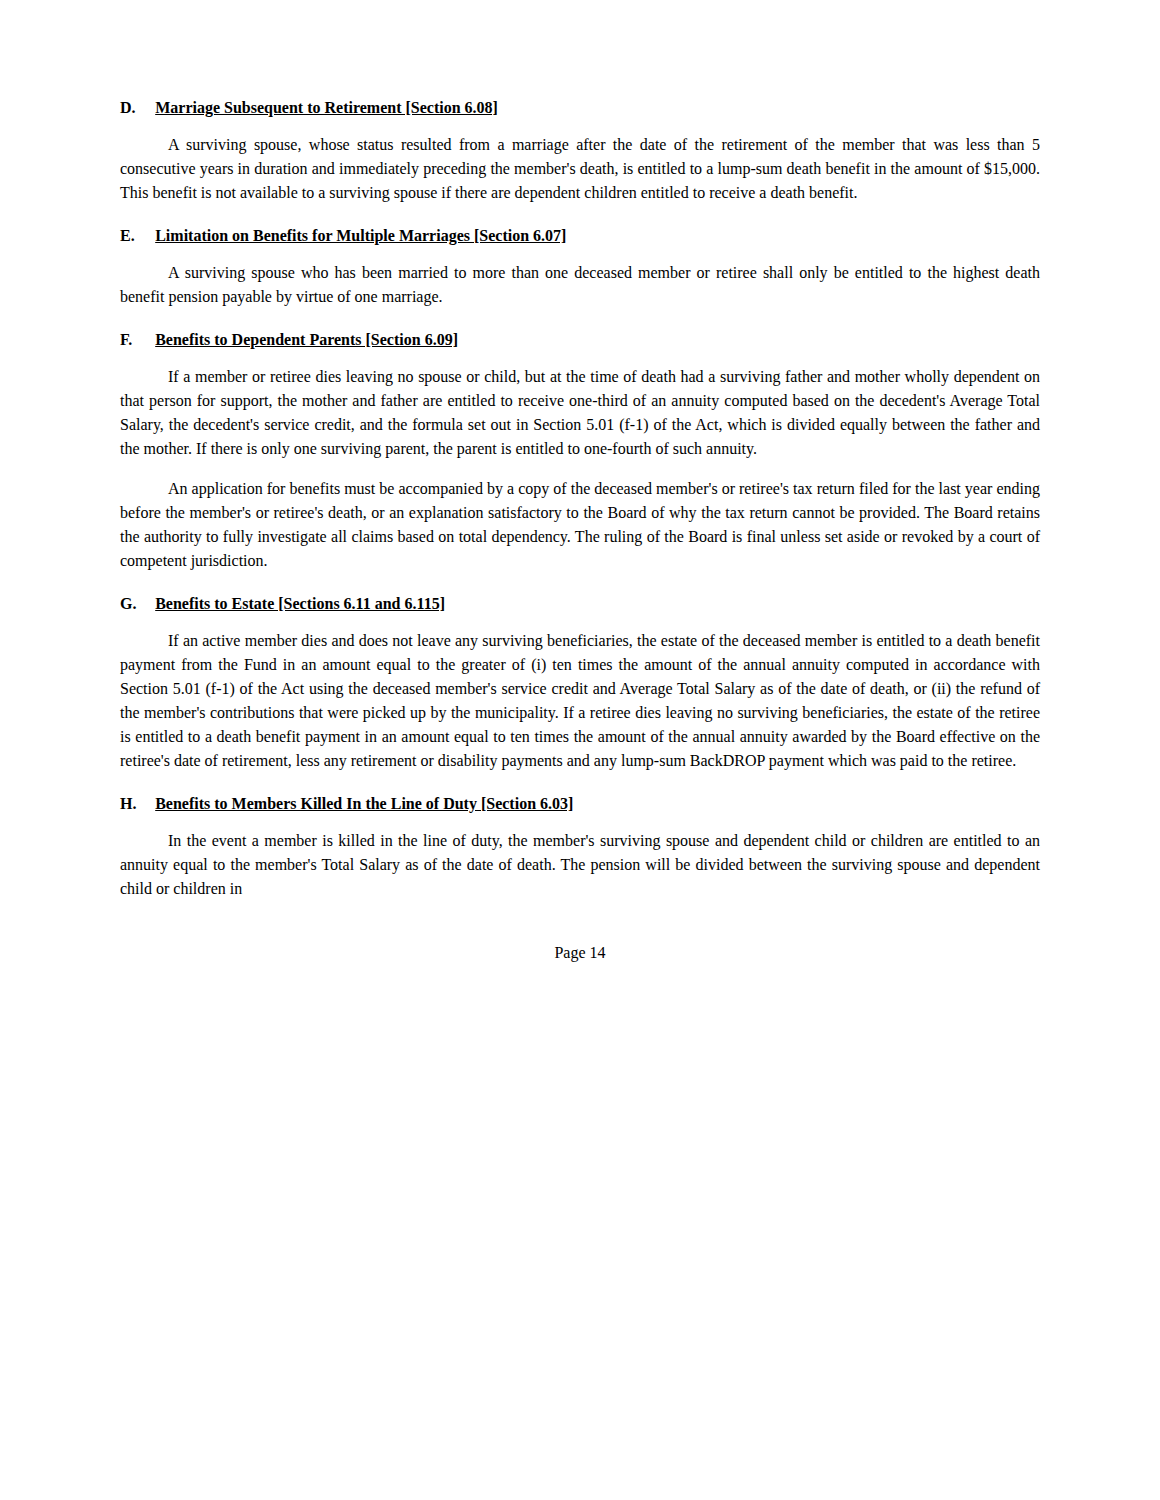D. Marriage Subsequent to Retirement [Section 6.08]
A surviving spouse, whose status resulted from a marriage after the date of the retirement of the member that was less than 5 consecutive years in duration and immediately preceding the member's death, is entitled to a lump-sum death benefit in the amount of $15,000. This benefit is not available to a surviving spouse if there are dependent children entitled to receive a death benefit.
E. Limitation on Benefits for Multiple Marriages [Section 6.07]
A surviving spouse who has been married to more than one deceased member or retiree shall only be entitled to the highest death benefit pension payable by virtue of one marriage.
F. Benefits to Dependent Parents [Section 6.09]
If a member or retiree dies leaving no spouse or child, but at the time of death had a surviving father and mother wholly dependent on that person for support, the mother and father are entitled to receive one-third of an annuity computed based on the decedent's Average Total Salary, the decedent's service credit, and the formula set out in Section 5.01 (f-1) of the Act, which is divided equally between the father and the mother. If there is only one surviving parent, the parent is entitled to one-fourth of such annuity.
An application for benefits must be accompanied by a copy of the deceased member's or retiree's tax return filed for the last year ending before the member's or retiree's death, or an explanation satisfactory to the Board of why the tax return cannot be provided. The Board retains the authority to fully investigate all claims based on total dependency. The ruling of the Board is final unless set aside or revoked by a court of competent jurisdiction.
G. Benefits to Estate [Sections 6.11 and 6.115]
If an active member dies and does not leave any surviving beneficiaries, the estate of the deceased member is entitled to a death benefit payment from the Fund in an amount equal to the greater of (i) ten times the amount of the annual annuity computed in accordance with Section 5.01 (f-1) of the Act using the deceased member's service credit and Average Total Salary as of the date of death, or (ii) the refund of the member's contributions that were picked up by the municipality. If a retiree dies leaving no surviving beneficiaries, the estate of the retiree is entitled to a death benefit payment in an amount equal to ten times the amount of the annual annuity awarded by the Board effective on the retiree's date of retirement, less any retirement or disability payments and any lump-sum BackDROP payment which was paid to the retiree.
H. Benefits to Members Killed In the Line of Duty [Section 6.03]
In the event a member is killed in the line of duty, the member's surviving spouse and dependent child or children are entitled to an annuity equal to the member's Total Salary as of the date of death. The pension will be divided between the surviving spouse and dependent child or children in
Page 14